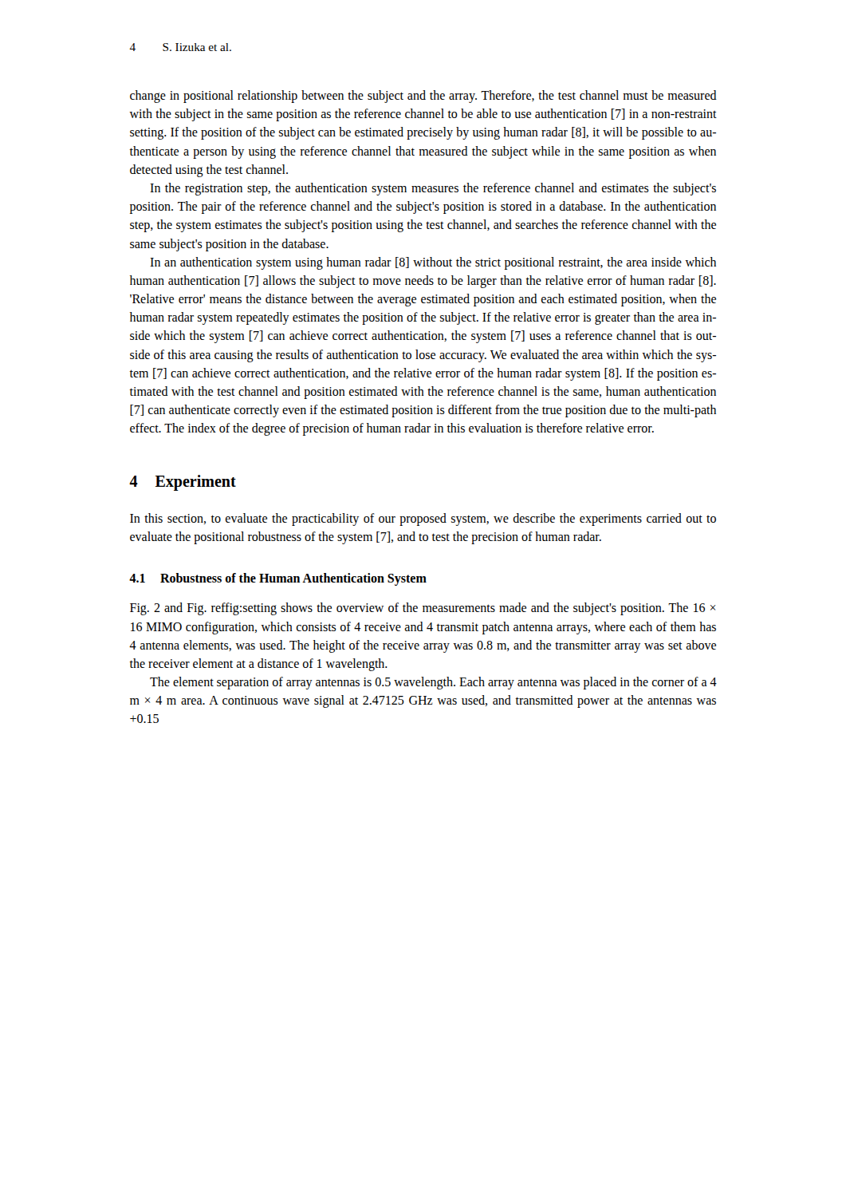4 S. Iizuka et al.
change in positional relationship between the subject and the array. Therefore, the test channel must be measured with the subject in the same position as the reference channel to be able to use authentication [7] in a non-restraint setting. If the position of the subject can be estimated precisely by using human radar [8], it will be possible to authenticate a person by using the reference channel that measured the subject while in the same position as when detected using the test channel.
In the registration step, the authentication system measures the reference channel and estimates the subject's position. The pair of the reference channel and the subject's position is stored in a database. In the authentication step, the system estimates the subject's position using the test channel, and searches the reference channel with the same subject's position in the database.
In an authentication system using human radar [8] without the strict positional restraint, the area inside which human authentication [7] allows the subject to move needs to be larger than the relative error of human radar [8]. 'Relative error' means the distance between the average estimated position and each estimated position, when the human radar system repeatedly estimates the position of the subject. If the relative error is greater than the area inside which the system [7] can achieve correct authentication, the system [7] uses a reference channel that is outside of this area causing the results of authentication to lose accuracy. We evaluated the area within which the system [7] can achieve correct authentication, and the relative error of the human radar system [8]. If the position estimated with the test channel and position estimated with the reference channel is the same, human authentication [7] can authenticate correctly even if the estimated position is different from the true position due to the multi-path effect. The index of the degree of precision of human radar in this evaluation is therefore relative error.
4 Experiment
In this section, to evaluate the practicability of our proposed system, we describe the experiments carried out to evaluate the positional robustness of the system [7], and to test the precision of human radar.
4.1 Robustness of the Human Authentication System
Fig. 2 and Fig. reffig:setting shows the overview of the measurements made and the subject's position. The 16 × 16 MIMO configuration, which consists of 4 receive and 4 transmit patch antenna arrays, where each of them has 4 antenna elements, was used. The height of the receive array was 0.8 m, and the transmitter array was set above the receiver element at a distance of 1 wavelength.
The element separation of array antennas is 0.5 wavelength. Each array antenna was placed in the corner of a 4 m × 4 m area. A continuous wave signal at 2.47125 GHz was used, and transmitted power at the antennas was +0.15